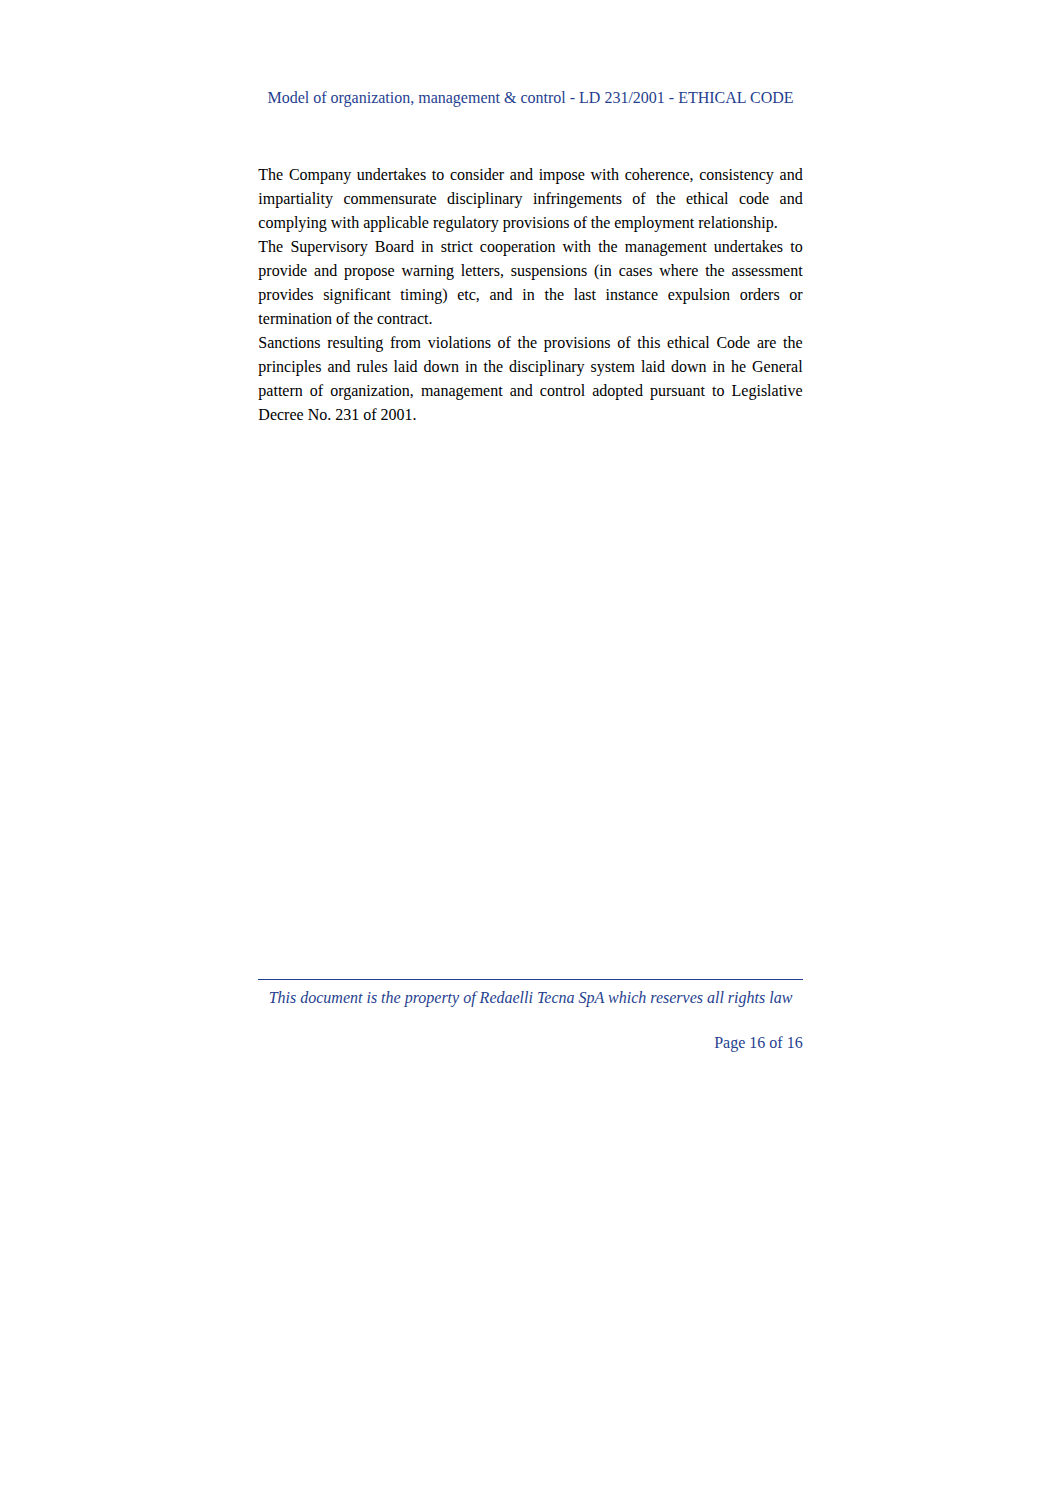Model of organization, management & control - LD 231/2001 - ETHICAL CODE
The Company undertakes to consider and impose with coherence, consistency and impartiality commensurate disciplinary infringements of the ethical code and complying with applicable regulatory provisions of the employment relationship.
The Supervisory Board in strict cooperation with the management undertakes to provide and propose warning letters, suspensions (in cases where the assessment provides significant timing) etc, and in the last instance expulsion orders or termination of the contract.
Sanctions resulting from violations of the provisions of this ethical Code are the principles and rules laid down in the disciplinary system laid down in he General pattern of organization, management and control adopted pursuant to Legislative Decree No. 231 of 2001.
This document is the property of Redaelli Tecna SpA which reserves all rights law
Page 16 of 16